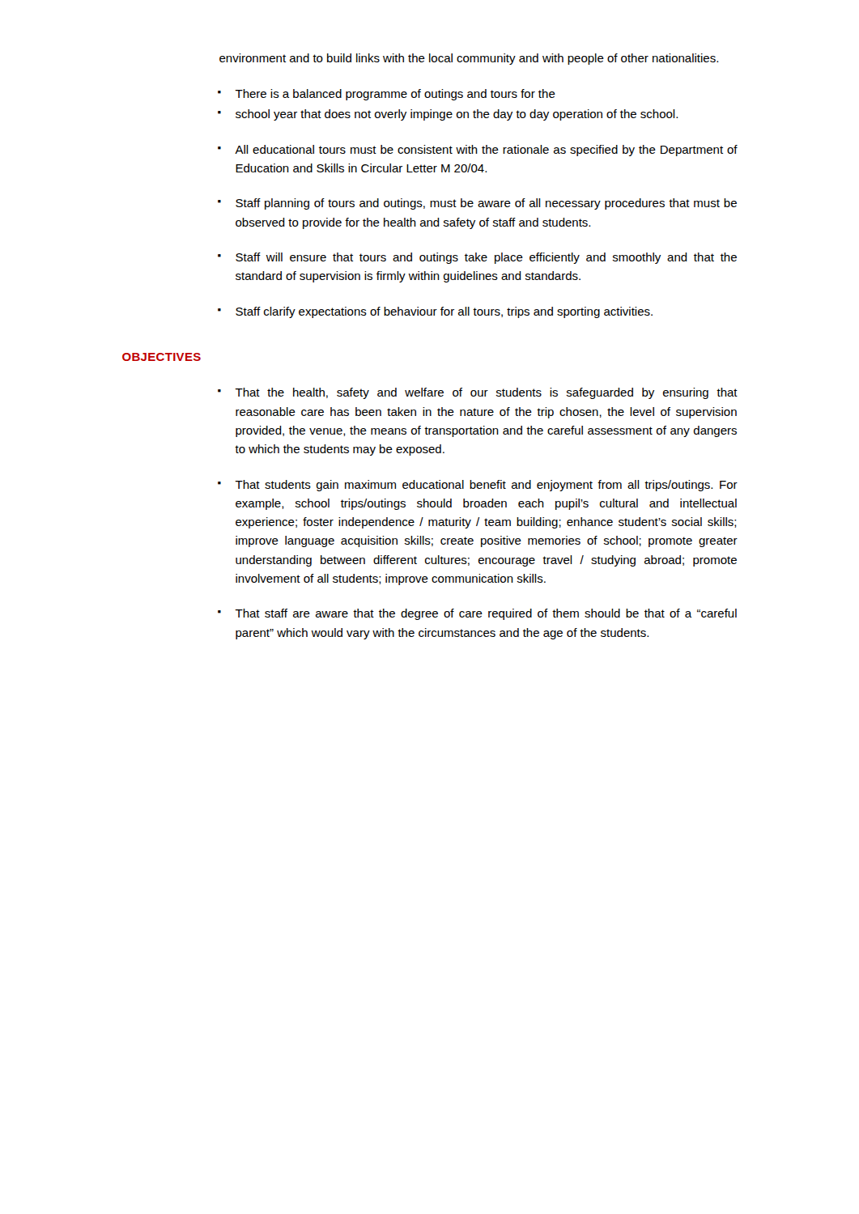environment and to build links with the local community and with people of other nationalities.
There is a balanced programme of outings and tours for the
school year that does not overly impinge on the day to day operation of the school.
All educational tours must be consistent with the rationale as specified by the Department of Education and Skills in Circular Letter M 20/04.
Staff planning of tours and outings, must be aware of all necessary procedures that must be observed to provide for the health and safety of staff and students.
Staff will ensure that tours and outings take place efficiently and smoothly and that the standard of supervision is firmly within guidelines and standards.
Staff clarify expectations of behaviour for all tours, trips and sporting activities.
OBJECTIVES
That the health, safety and welfare of our students is safeguarded by ensuring that reasonable care has been taken in the nature of the trip chosen, the level of supervision provided, the venue, the means of transportation and the careful assessment of any dangers to which the students may be exposed.
That students gain maximum educational benefit and enjoyment from all trips/outings. For example, school trips/outings should broaden each pupil’s cultural and intellectual experience; foster independence / maturity / team building; enhance student’s social skills; improve language acquisition skills; create positive memories of school; promote greater understanding between different cultures; encourage travel / studying abroad; promote involvement of all students; improve communication skills.
That staff are aware that the degree of care required of them should be that of a “careful parent” which would vary with the circumstances and the age of the students.